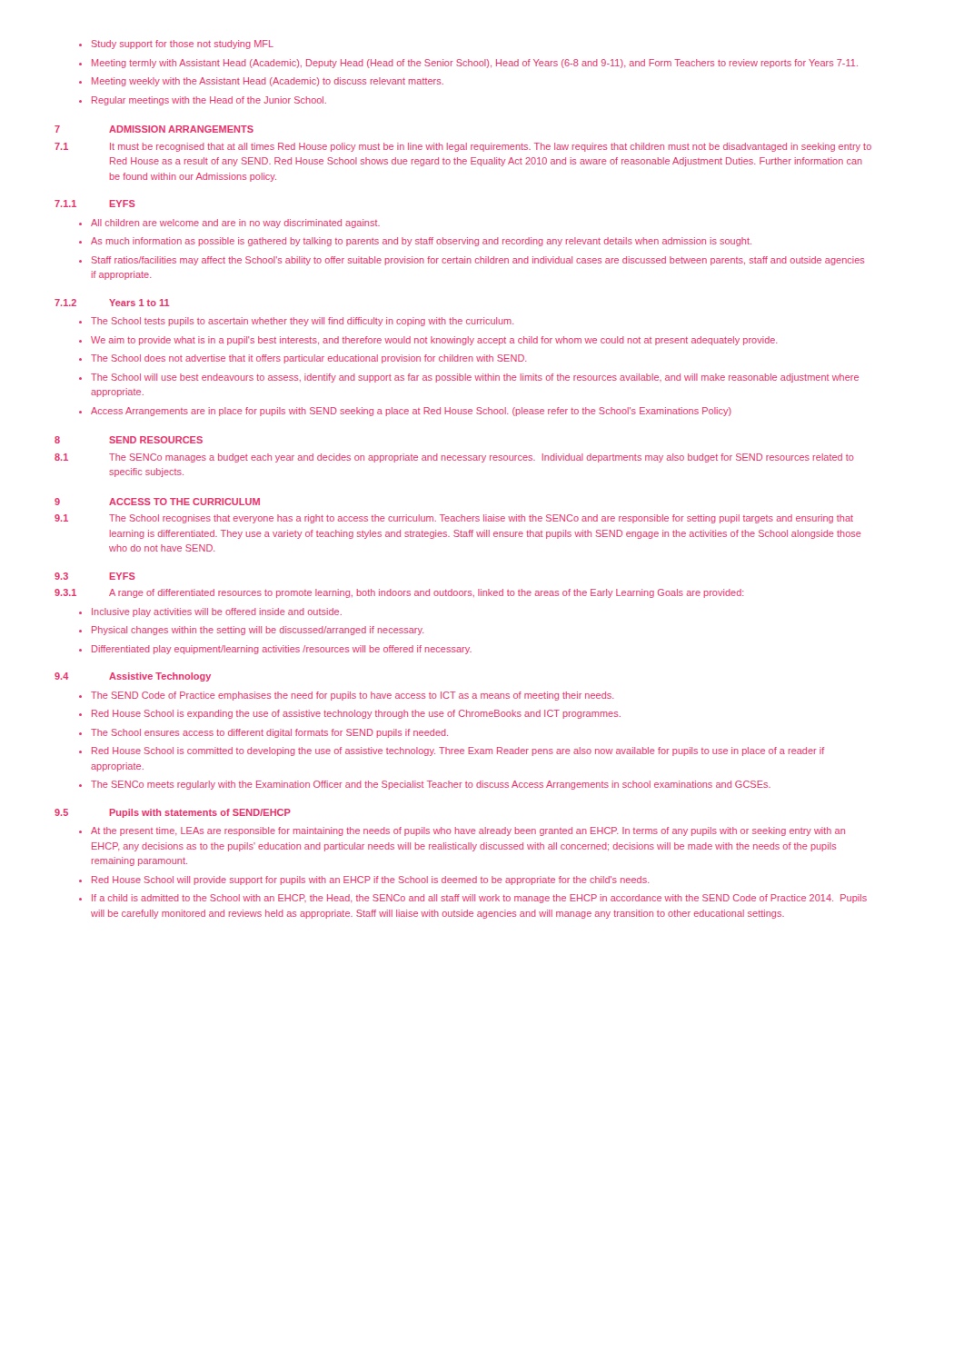Study support for those not studying MFL
Meeting termly with Assistant Head (Academic), Deputy Head (Head of the Senior School), Head of Years (6-8 and 9-11), and Form Teachers to review reports for Years 7-11.
Meeting weekly with the Assistant Head (Academic) to discuss relevant matters.
Regular meetings with the Head of the Junior School.
7 ADMISSION ARRANGEMENTS
7.1 It must be recognised that at all times Red House policy must be in line with legal requirements. The law requires that children must not be disadvantaged in seeking entry to Red House as a result of any SEND. Red House School shows due regard to the Equality Act 2010 and is aware of reasonable Adjustment Duties. Further information can be found within our Admissions policy.
7.1.1 EYFS
All children are welcome and are in no way discriminated against.
As much information as possible is gathered by talking to parents and by staff observing and recording any relevant details when admission is sought.
Staff ratios/facilities may affect the School's ability to offer suitable provision for certain children and individual cases are discussed between parents, staff and outside agencies if appropriate.
7.1.2 Years 1 to 11
The School tests pupils to ascertain whether they will find difficulty in coping with the curriculum.
We aim to provide what is in a pupil's best interests, and therefore would not knowingly accept a child for whom we could not at present adequately provide.
The School does not advertise that it offers particular educational provision for children with SEND.
The School will use best endeavours to assess, identify and support as far as possible within the limits of the resources available, and will make reasonable adjustment where appropriate.
Access Arrangements are in place for pupils with SEND seeking a place at Red House School. (please refer to the School's Examinations Policy)
8 SEND RESOURCES
8.1 The SENCo manages a budget each year and decides on appropriate and necessary resources. Individual departments may also budget for SEND resources related to specific subjects.
9 ACCESS TO THE CURRICULUM
9.1 The School recognises that everyone has a right to access the curriculum. Teachers liaise with the SENCo and are responsible for setting pupil targets and ensuring that learning is differentiated. They use a variety of teaching styles and strategies. Staff will ensure that pupils with SEND engage in the activities of the School alongside those who do not have SEND.
9.3 EYFS
9.3.1 A range of differentiated resources to promote learning, both indoors and outdoors, linked to the areas of the Early Learning Goals are provided:
Inclusive play activities will be offered inside and outside.
Physical changes within the setting will be discussed/arranged if necessary.
Differentiated play equipment/learning activities /resources will be offered if necessary.
9.4 Assistive Technology
The SEND Code of Practice emphasises the need for pupils to have access to ICT as a means of meeting their needs.
Red House School is expanding the use of assistive technology through the use of ChromeBooks and ICT programmes.
The School ensures access to different digital formats for SEND pupils if needed.
Red House School is committed to developing the use of assistive technology. Three Exam Reader pens are also now available for pupils to use in place of a reader if appropriate.
The SENCo meets regularly with the Examination Officer and the Specialist Teacher to discuss Access Arrangements in school examinations and GCSEs.
9.5 Pupils with statements of SEND/EHCP
At the present time, LEAs are responsible for maintaining the needs of pupils who have already been granted an EHCP. In terms of any pupils with or seeking entry with an EHCP, any decisions as to the pupils' education and particular needs will be realistically discussed with all concerned; decisions will be made with the needs of the pupils remaining paramount.
Red House School will provide support for pupils with an EHCP if the School is deemed to be appropriate for the child's needs.
If a child is admitted to the School with an EHCP, the Head, the SENCo and all staff will work to manage the EHCP in accordance with the SEND Code of Practice 2014. Pupils will be carefully monitored and reviews held as appropriate. Staff will liaise with outside agencies and will manage any transition to other educational settings.